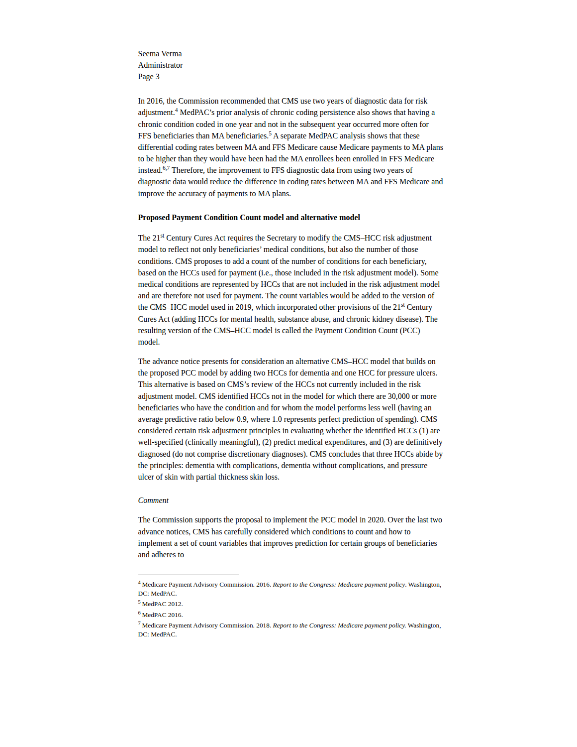Seema Verma
Administrator
Page 3
In 2016, the Commission recommended that CMS use two years of diagnostic data for risk adjustment.4 MedPAC’s prior analysis of chronic coding persistence also shows that having a chronic condition coded in one year and not in the subsequent year occurred more often for FFS beneficiaries than MA beneficiaries.5 A separate MedPAC analysis shows that these differential coding rates between MA and FFS Medicare cause Medicare payments to MA plans to be higher than they would have been had the MA enrollees been enrolled in FFS Medicare instead.6,7 Therefore, the improvement to FFS diagnostic data from using two years of diagnostic data would reduce the difference in coding rates between MA and FFS Medicare and improve the accuracy of payments to MA plans.
Proposed Payment Condition Count model and alternative model
The 21st Century Cures Act requires the Secretary to modify the CMS–HCC risk adjustment model to reflect not only beneficiaries’ medical conditions, but also the number of those conditions. CMS proposes to add a count of the number of conditions for each beneficiary, based on the HCCs used for payment (i.e., those included in the risk adjustment model). Some medical conditions are represented by HCCs that are not included in the risk adjustment model and are therefore not used for payment. The count variables would be added to the version of the CMS–HCC model used in 2019, which incorporated other provisions of the 21st Century Cures Act (adding HCCs for mental health, substance abuse, and chronic kidney disease). The resulting version of the CMS–HCC model is called the Payment Condition Count (PCC) model.
The advance notice presents for consideration an alternative CMS–HCC model that builds on the proposed PCC model by adding two HCCs for dementia and one HCC for pressure ulcers. This alternative is based on CMS’s review of the HCCs not currently included in the risk adjustment model. CMS identified HCCs not in the model for which there are 30,000 or more beneficiaries who have the condition and for whom the model performs less well (having an average predictive ratio below 0.9, where 1.0 represents perfect prediction of spending). CMS considered certain risk adjustment principles in evaluating whether the identified HCCs (1) are well-specified (clinically meaningful), (2) predict medical expenditures, and (3) are definitively diagnosed (do not comprise discretionary diagnoses). CMS concludes that three HCCs abide by the principles: dementia with complications, dementia without complications, and pressure ulcer of skin with partial thickness skin loss.
Comment
The Commission supports the proposal to implement the PCC model in 2020. Over the last two advance notices, CMS has carefully considered which conditions to count and how to implement a set of count variables that improves prediction for certain groups of beneficiaries and adheres to
4 Medicare Payment Advisory Commission. 2016. Report to the Congress: Medicare payment policy. Washington, DC: MedPAC.
5 MedPAC 2012.
6 MedPAC 2016.
7 Medicare Payment Advisory Commission. 2018. Report to the Congress: Medicare payment policy. Washington, DC: MedPAC.